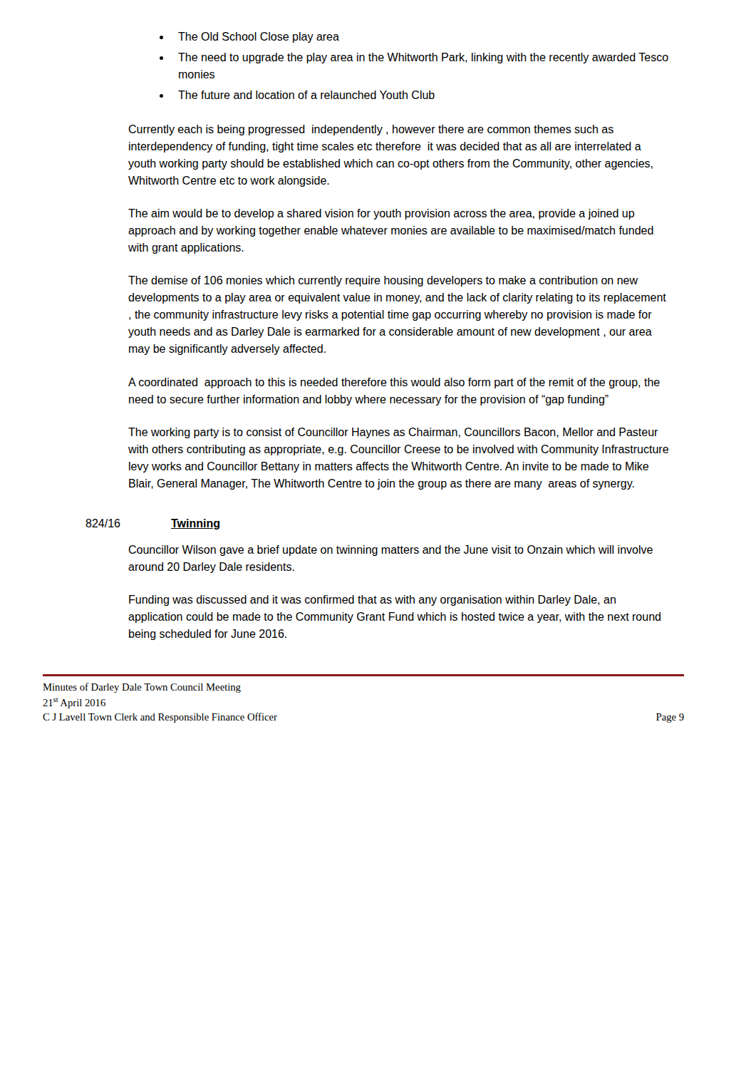The Old School Close play area
The need to upgrade the play area in the Whitworth Park, linking with the recently awarded Tesco monies
The future and location of a relaunched Youth Club
Currently each is being progressed independently , however there are common themes such as interdependency of funding, tight time scales etc therefore it was decided that as all are interrelated a youth working party should be established which can co-opt others from the Community, other agencies, Whitworth Centre etc to work alongside.
The aim would be to develop a shared vision for youth provision across the area, provide a joined up approach and by working together enable whatever monies are available to be maximised/match funded with grant applications.
The demise of 106 monies which currently require housing developers to make a contribution on new developments to a play area or equivalent value in money, and the lack of clarity relating to its replacement , the community infrastructure levy risks a potential time gap occurring whereby no provision is made for youth needs and as Darley Dale is earmarked for a considerable amount of new development , our area may be significantly adversely affected.
A coordinated approach to this is needed therefore this would also form part of the remit of the group, the need to secure further information and lobby where necessary for the provision of “gap funding”
The working party is to consist of Councillor Haynes as Chairman, Councillors Bacon, Mellor and Pasteur with others contributing as appropriate, e.g. Councillor Creese to be involved with Community Infrastructure levy works and Councillor Bettany in matters affects the Whitworth Centre. An invite to be made to Mike Blair, General Manager, The Whitworth Centre to join the group as there are many areas of synergy.
824/16
Twinning
Councillor Wilson gave a brief update on twinning matters and the June visit to Onzain which will involve around 20 Darley Dale residents.
Funding was discussed and it was confirmed that as with any organisation within Darley Dale, an application could be made to the Community Grant Fund which is hosted twice a year, with the next round being scheduled for June 2016.
Minutes of Darley Dale Town Council Meeting
21st April 2016
C J Lavell Town Clerk and Responsible Finance Officer Page 9